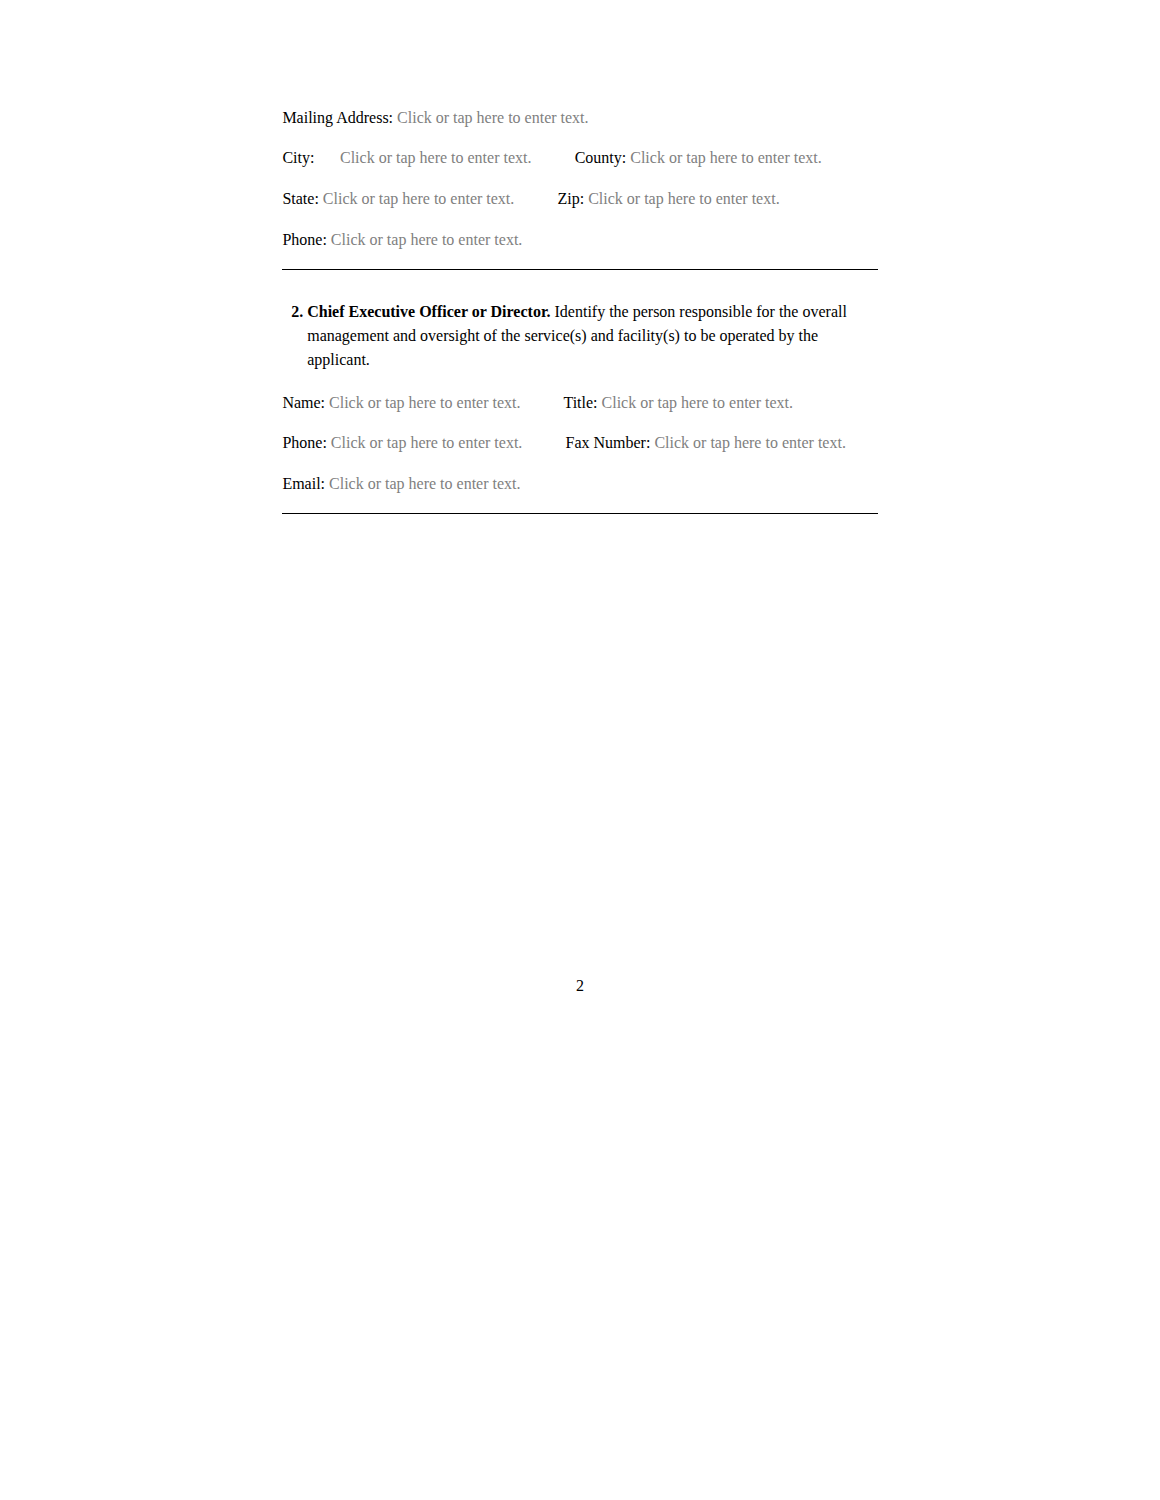Mailing Address: Click or tap here to enter text.
City: Click or tap here to enter text. County: Click or tap here to enter text.
State: Click or tap here to enter text. Zip: Click or tap here to enter text.
Phone: Click or tap here to enter text.
Chief Executive Officer or Director. Identify the person responsible for the overall management and oversight of the service(s) and facility(s) to be operated by the applicant.
Name: Click or tap here to enter text. Title: Click or tap here to enter text.
Phone: Click or tap here to enter text. Fax Number: Click or tap here to enter text.
Email: Click or tap here to enter text.
2